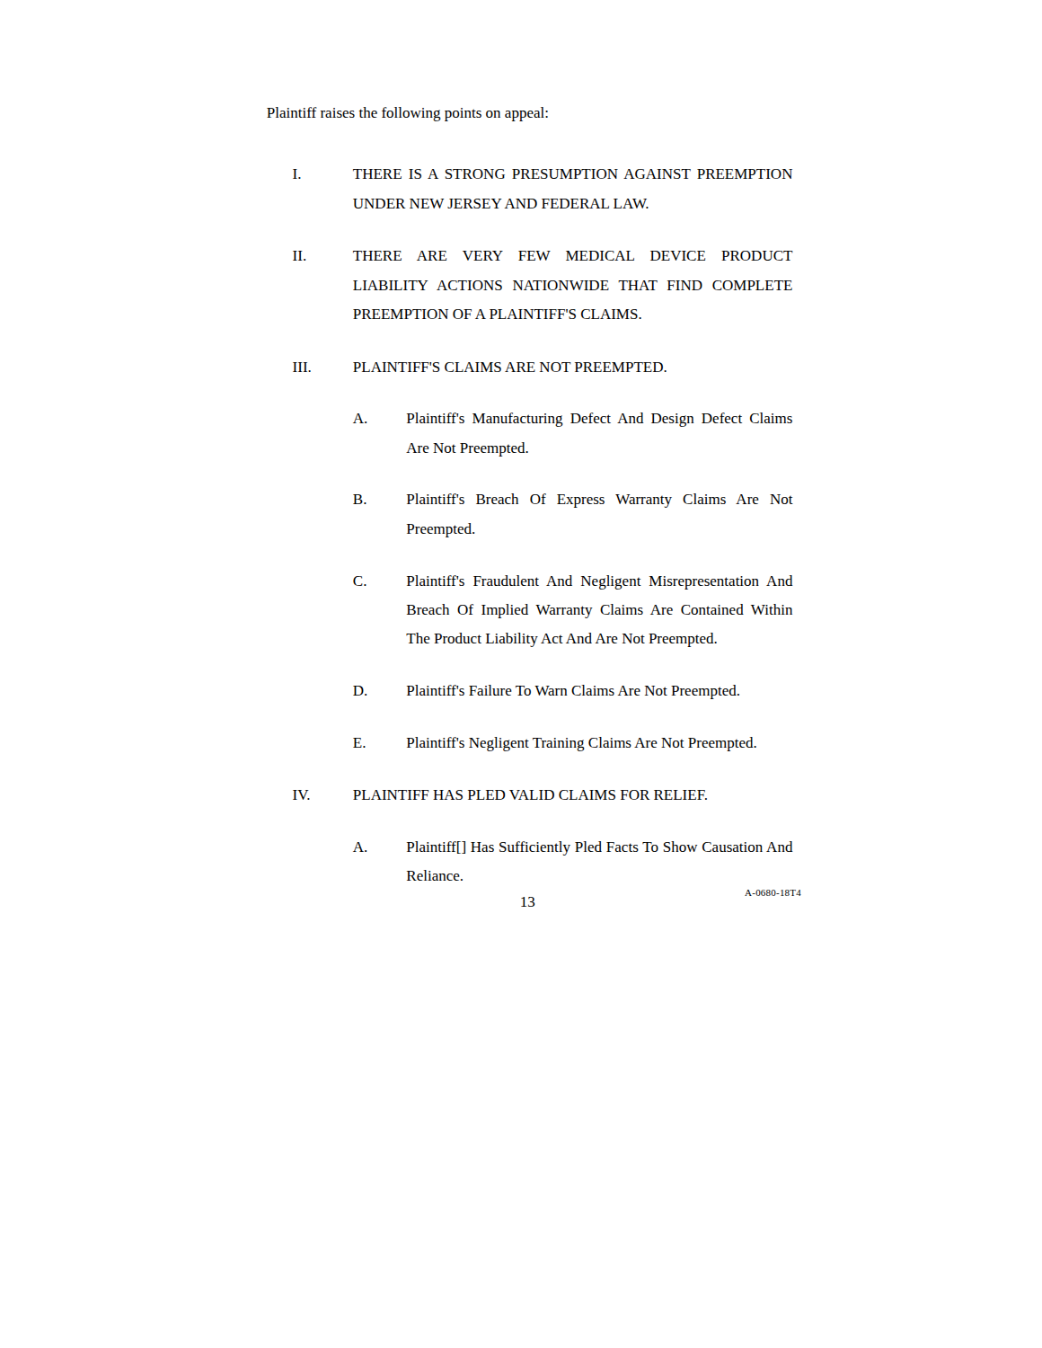Plaintiff raises the following points on appeal:
I. THERE IS A STRONG PRESUMPTION AGAINST PREEMPTION UNDER NEW JERSEY AND FEDERAL LAW.
II. THERE ARE VERY FEW MEDICAL DEVICE PRODUCT LIABILITY ACTIONS NATIONWIDE THAT FIND COMPLETE PREEMPTION OF A PLAINTIFF'S CLAIMS.
III. PLAINTIFF'S CLAIMS ARE NOT PREEMPTED.
A. Plaintiff's Manufacturing Defect And Design Defect Claims Are Not Preempted.
B. Plaintiff's Breach Of Express Warranty Claims Are Not Preempted.
C. Plaintiff's Fraudulent And Negligent Misrepresentation And Breach Of Implied Warranty Claims Are Contained Within The Product Liability Act And Are Not Preempted.
D. Plaintiff's Failure To Warn Claims Are Not Preempted.
E. Plaintiff's Negligent Training Claims Are Not Preempted.
IV. PLAINTIFF HAS PLED VALID CLAIMS FOR RELIEF.
A. Plaintiff[] Has Sufficiently Pled Facts To Show Causation And Reliance.
13
A-0680-18T4